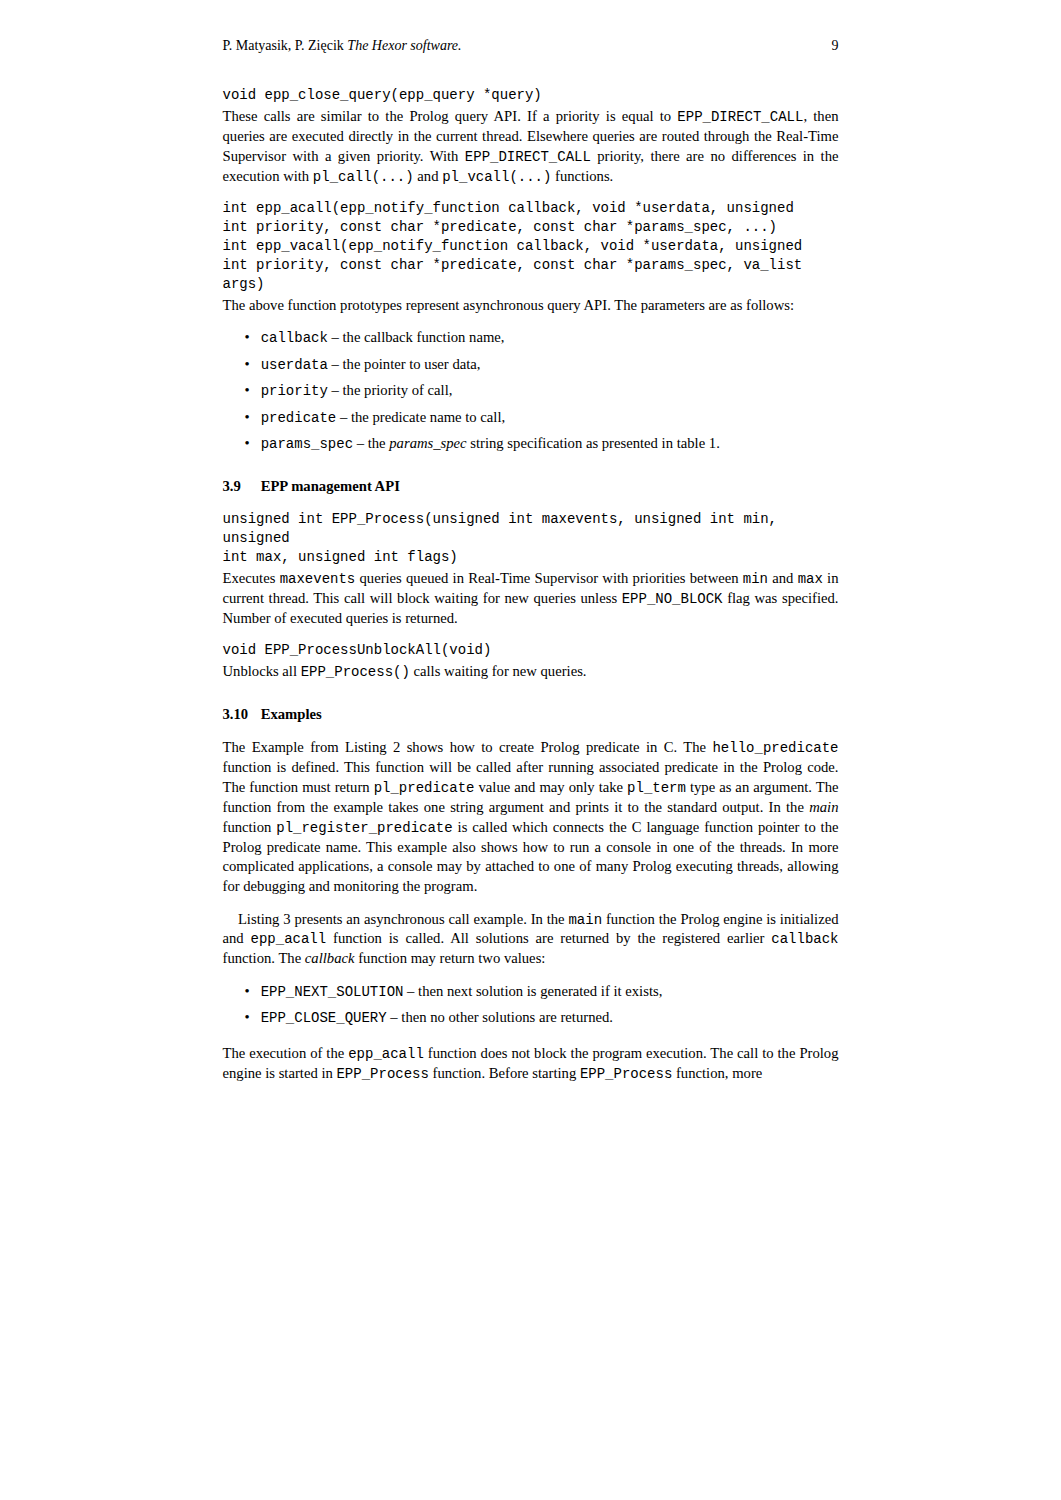P. Matyasik, P. Zięcik The Hexor software. 9
void epp_close_query(epp_query *query)
These calls are similar to the Prolog query API. If a priority is equal to EPP_DIRECT_CALL, then queries are executed directly in the current thread. Elsewhere queries are routed through the Real-Time Supervisor with a given priority. With EPP_DIRECT_CALL priority, there are no differences in the execution with pl_call(...) and pl_vcall(...) functions.
int epp_acall(epp_notify_function callback, void *userdata, unsigned
int priority, const char *predicate, const char *params_spec, ...)
int epp_vacall(epp_notify_function callback, void *userdata, unsigned
int priority, const char *predicate, const char *params_spec, va_list
args)
The above function prototypes represent asynchronous query API. The parameters are as follows:
callback – the callback function name,
userdata – the pointer to user data,
priority – the priority of call,
predicate – the predicate name to call,
params_spec – the params_spec string specification as presented in table 1.
3.9 EPP management API
unsigned int EPP_Process(unsigned int maxevents, unsigned int min, unsigned
int max, unsigned int flags)
Executes maxevents queries queued in Real-Time Supervisor with priorities between min and max in current thread. This call will block waiting for new queries unless EPP_NO_BLOCK flag was specified. Number of executed queries is returned.
void EPP_ProcessUnblockAll(void)
Unblocks all EPP_Process() calls waiting for new queries.
3.10 Examples
The Example from Listing 2 shows how to create Prolog predicate in C. The hello_predicate function is defined. This function will be called after running associated predicate in the Prolog code. The function must return pl_predicate value and may only take pl_term type as an argument. The function from the example takes one string argument and prints it to the standard output. In the main function pl_register_predicate is called which connects the C language function pointer to the Prolog predicate name. This example also shows how to run a console in one of the threads. In more complicated applications, a console may by attached to one of many Prolog executing threads, allowing for debugging and monitoring the program.
Listing 3 presents an asynchronous call example. In the main function the Prolog engine is initialized and epp_acall function is called. All solutions are returned by the registered earlier callback function. The callback function may return two values:
EPP_NEXT_SOLUTION – then next solution is generated if it exists,
EPP_CLOSE_QUERY – then no other solutions are returned.
The execution of the epp_acall function does not block the program execution. The call to the Prolog engine is started in EPP_Process function. Before starting EPP_Process function, more